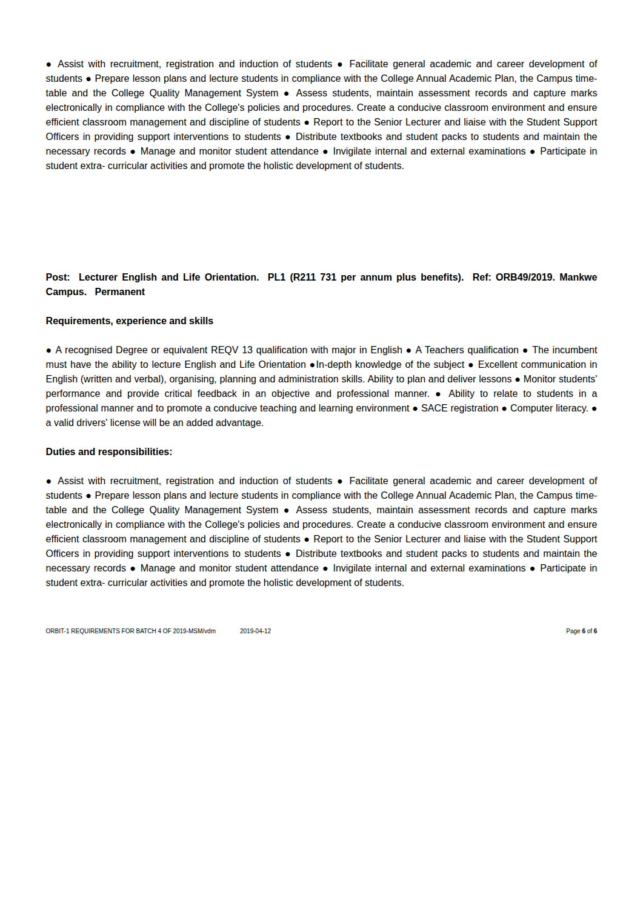● Assist with recruitment, registration and induction of students ● Facilitate general academic and career development of students ● Prepare lesson plans and lecture students in compliance with the College Annual Academic Plan, the Campus time- table and the College Quality Management System ● Assess students, maintain assessment records and capture marks electronically in compliance with the College's policies and procedures. Create a conducive classroom environment and ensure efficient classroom management and discipline of students ● Report to the Senior Lecturer and liaise with the Student Support Officers in providing support interventions to students ● Distribute textbooks and student packs to students and maintain the necessary records ● Manage and monitor student attendance ● Invigilate internal and external examinations ● Participate in student extra- curricular activities and promote the holistic development of students.
Post: Lecturer English and Life Orientation. PL1 (R211 731 per annum plus benefits). Ref: ORB49/2019. Mankwe Campus. Permanent
Requirements, experience and skills
● A recognised Degree or equivalent REQV 13 qualification with major in English ● A Teachers qualification ● The incumbent must have the ability to lecture English and Life Orientation ●In-depth knowledge of the subject ● Excellent communication in English (written and verbal), organising, planning and administration skills. Ability to plan and deliver lessons ● Monitor students' performance and provide critical feedback in an objective and professional manner. ● Ability to relate to students in a professional manner and to promote a conducive teaching and learning environment ● SACE registration ● Computer literacy. ● a valid drivers' license will be an added advantage.
Duties and responsibilities:
● Assist with recruitment, registration and induction of students ● Facilitate general academic and career development of students ● Prepare lesson plans and lecture students in compliance with the College Annual Academic Plan, the Campus time- table and the College Quality Management System ● Assess students, maintain assessment records and capture marks electronically in compliance with the College's policies and procedures. Create a conducive classroom environment and ensure efficient classroom management and discipline of students ● Report to the Senior Lecturer and liaise with the Student Support Officers in providing support interventions to students ● Distribute textbooks and student packs to students and maintain the necessary records ● Manage and monitor student attendance ● Invigilate internal and external examinations ● Participate in student extra- curricular activities and promote the holistic development of students.
ORBIT-1 REQUIREMENTS FOR BATCH 4 OF 2019-MSM/vdm 2019-04-12 Page 6 of 6